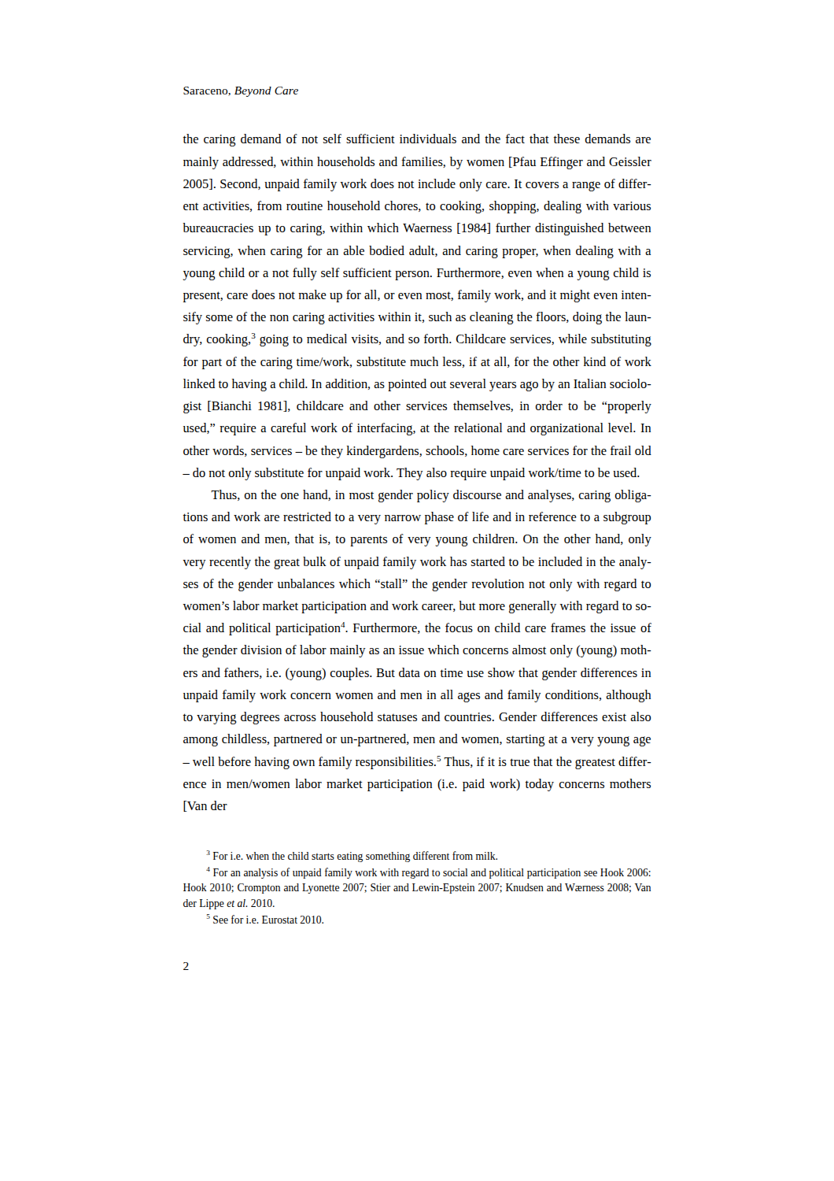Saraceno, Beyond Care
the caring demand of not self sufficient individuals and the fact that these demands are mainly addressed, within households and families, by women [Pfau Effinger and Geissler 2005]. Second, unpaid family work does not include only care. It covers a range of different activities, from routine household chores, to cooking, shopping, dealing with various bureaucracies up to caring, within which Waerness [1984] further distinguished between servicing, when caring for an able bodied adult, and caring proper, when dealing with a young child or a not fully self sufficient person. Furthermore, even when a young child is present, care does not make up for all, or even most, family work, and it might even intensify some of the non caring activities within it, such as cleaning the floors, doing the laundry, cooking,3 going to medical visits, and so forth. Childcare services, while substituting for part of the caring time/work, substitute much less, if at all, for the other kind of work linked to having a child. In addition, as pointed out several years ago by an Italian sociologist [Bianchi 1981], childcare and other services themselves, in order to be “properly used,” require a careful work of interfacing, at the relational and organizational level. In other words, services – be they kindergardens, schools, home care services for the frail old – do not only substitute for unpaid work. They also require unpaid work/time to be used.
Thus, on the one hand, in most gender policy discourse and analyses, caring obligations and work are restricted to a very narrow phase of life and in reference to a subgroup of women and men, that is, to parents of very young children. On the other hand, only very recently the great bulk of unpaid family work has started to be included in the analyses of the gender unbalances which “stall” the gender revolution not only with regard to women’s labor market participation and work career, but more generally with regard to social and political participation4. Furthermore, the focus on child care frames the issue of the gender division of labor mainly as an issue which concerns almost only (young) mothers and fathers, i.e. (young) couples. But data on time use show that gender differences in unpaid family work concern women and men in all ages and family conditions, although to varying degrees across household statuses and countries. Gender differences exist also among childless, partnered or un-partnered, men and women, starting at a very young age – well before having own family responsibilities.5 Thus, if it is true that the greatest difference in men/women labor market participation (i.e. paid work) today concerns mothers [Van der
3 For i.e. when the child starts eating something different from milk.
4 For an analysis of unpaid family work with regard to social and political participation see Hook 2006: Hook 2010; Crompton and Lyonette 2007; Stier and Lewin-Epstein 2007; Knudsen and Wærness 2008; Van der Lippe et al. 2010.
5 See for i.e. Eurostat 2010.
2